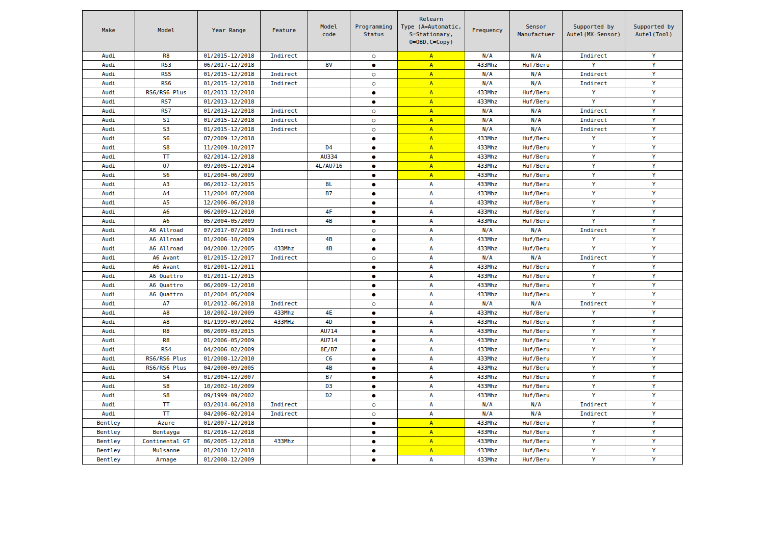| Make | Model | Year Range | Feature | Model code | Programming Status | Relearn Type (A=Automatic, S=Stationary, O=OBD,C=Copy) | Frequency | Sensor Manufactuer | Supported by Autel(MX-Sensor) | Supported by Autel(Tool) |
| --- | --- | --- | --- | --- | --- | --- | --- | --- | --- | --- |
| Audi | R8 | 01/2015-12/2018 | Indirect | | | A | N/A | N/A | Indirect | Y |
| Audi | RS3 | 06/2017-12/2018 | | 8V | | A | 433Mhz | Huf/Beru | Y | Y |
| Audi | RS5 | 01/2015-12/2018 | Indirect | | | A | N/A | N/A | Indirect | Y |
| Audi | RS6 | 01/2015-12/2018 | Indirect | | | A | N/A | N/A | Indirect | Y |
| Audi | RS6/RS6 Plus | 01/2013-12/2018 | | | | A | 433Mhz | Huf/Beru | Y | Y |
| Audi | RS7 | 01/2013-12/2018 | | | | A | 433Mhz | Huf/Beru | Y | Y |
| Audi | RS7 | 01/2013-12/2018 | Indirect | | | A | N/A | N/A | Indirect | Y |
| Audi | S1 | 01/2015-12/2018 | Indirect | | | A | N/A | N/A | Indirect | Y |
| Audi | S3 | 01/2015-12/2018 | Indirect | | | A | N/A | N/A | Indirect | Y |
| Audi | S6 | 07/2009-12/2018 | | | | A | 433Mhz | Huf/Beru | Y | Y |
| Audi | S8 | 11/2009-10/2017 | | D4 | | A | 433Mhz | Huf/Beru | Y | Y |
| Audi | TT | 02/2014-12/2018 | | AU334 | | A | 433Mhz | Huf/Beru | Y | Y |
| Audi | Q7 | 09/2005-12/2014 | | 4L/AU716 | | A | 433Mhz | Huf/Beru | Y | Y |
| Audi | S6 | 01/2004-06/2009 | | | | A | 433Mhz | Huf/Beru | Y | Y |
| Audi | A3 | 06/2012-12/2015 | | 8L | | A | 433Mhz | Huf/Beru | Y | Y |
| Audi | A4 | 11/2004-07/2008 | | B7 | | A | 433Mhz | Huf/Beru | Y | Y |
| Audi | A5 | 12/2006-06/2018 | | | | A | 433Mhz | Huf/Beru | Y | Y |
| Audi | A6 | 06/2009-12/2010 | | 4F | | A | 433Mhz | Huf/Beru | Y | Y |
| Audi | A6 | 05/2004-05/2009 | | 4B | | A | 433Mhz | Huf/Beru | Y | Y |
| Audi | A6 Allroad | 07/2017-07/2019 | Indirect | | | A | N/A | N/A | Indirect | Y |
| Audi | A6 Allroad | 01/2006-10/2009 | | 4B | | A | 433Mhz | Huf/Beru | Y | Y |
| Audi | A6 Allroad | 04/2000-12/2005 | 433Mhz | 4B | | A | 433Mhz | Huf/Beru | Y | Y |
| Audi | A6 Avant | 01/2015-12/2017 | Indirect | | | A | N/A | N/A | Indirect | Y |
| Audi | A6 Avant | 01/2001-12/2011 | | | | A | 433Mhz | Huf/Beru | Y | Y |
| Audi | A6 Quattro | 01/2011-12/2015 | | | | A | 433Mhz | Huf/Beru | Y | Y |
| Audi | A6 Quattro | 06/2009-12/2010 | | | | A | 433Mhz | Huf/Beru | Y | Y |
| Audi | A6 Quattro | 01/2004-05/2009 | | | | A | 433Mhz | Huf/Beru | Y | Y |
| Audi | A7 | 01/2012-06/2018 | Indirect | | | A | N/A | N/A | Indirect | Y |
| Audi | A8 | 10/2002-10/2009 | 433Mhz | 4E | | A | 433Mhz | Huf/Beru | Y | Y |
| Audi | A8 | 01/1999-09/2002 | 433MHz | 4D | | A | 433Mhz | Huf/Beru | Y | Y |
| Audi | R8 | 06/2009-03/2015 | | AU714 | | A | 433Mhz | Huf/Beru | Y | Y |
| Audi | R8 | 01/2006-05/2009 | | AU714 | | A | 433Mhz | Huf/Beru | Y | Y |
| Audi | RS4 | 04/2006-02/2009 | | 8E/B7 | | A | 433Mhz | Huf/Beru | Y | Y |
| Audi | RS6/RS6 Plus | 01/2008-12/2010 | | C6 | | A | 433Mhz | Huf/Beru | Y | Y |
| Audi | RS6/RS6 Plus | 04/2000-09/2005 | | 4B | | A | 433Mhz | Huf/Beru | Y | Y |
| Audi | S4 | 01/2004-12/2007 | | B7 | | A | 433Mhz | Huf/Beru | Y | Y |
| Audi | S8 | 10/2002-10/2009 | | D3 | | A | 433Mhz | Huf/Beru | Y | Y |
| Audi | S8 | 09/1999-09/2002 | | D2 | | A | 433Mhz | Huf/Beru | Y | Y |
| Audi | TT | 03/2014-06/2018 | Indirect | | | A | N/A | N/A | Indirect | Y |
| Audi | TT | 04/2006-02/2014 | Indirect | | | A | N/A | N/A | Indirect | Y |
| Bentley | Azure | 01/2007-12/2018 | | | | A | 433Mhz | Huf/Beru | Y | Y |
| Bentley | Bentayga | 01/2016-12/2018 | | | | A | 433Mhz | Huf/Beru | Y | Y |
| Bentley | Continental GT | 06/2005-12/2018 | 433Mhz | | | A | 433Mhz | Huf/Beru | Y | Y |
| Bentley | Mulsanne | 01/2010-12/2018 | | | | A | 433Mhz | Huf/Beru | Y | Y |
| Bentley | Arnage | 01/2008-12/2009 | | | | A | 433Mhz | Huf/Beru | Y | Y |